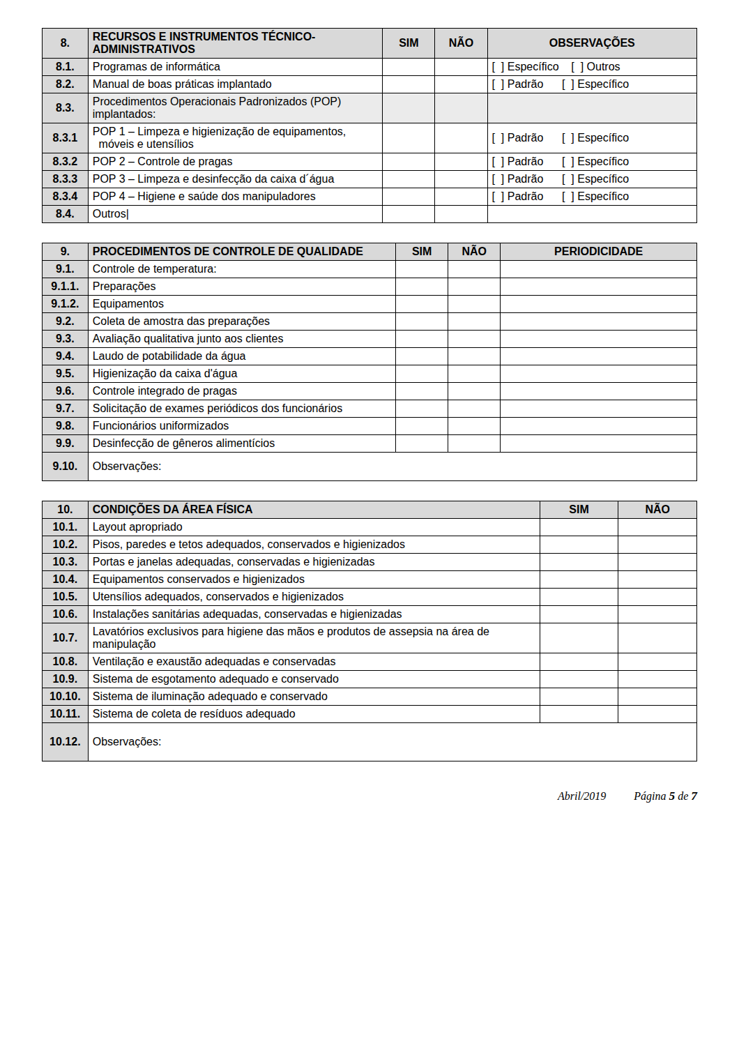| 8. | RECURSOS E INSTRUMENTOS TÉCNICO-ADMINISTRATIVOS | SIM | NÃO | OBSERVAÇÕES |
| --- | --- | --- | --- | --- |
| 8.1. | Programas de informática | | | [ ] Específico [ ] Outros |
| 8.2. | Manual de boas práticas implantado | | | [ ] Padrão [ ] Específico |
| 8.3. | Procedimentos Operacionais Padronizados (POP) implantados: | | | |
| 8.3.1 | POP 1 – Limpeza e higienização de equipamentos, móveis e utensílios | | | [ ] Padrão [ ] Específico |
| 8.3.2 | POP 2 – Controle de pragas | | | [ ] Padrão [ ] Específico |
| 8.3.3 | POP 3 – Limpeza e desinfecção da caixa d´água | | | [ ] Padrão [ ] Específico |
| 8.3.4 | POP 4 – Higiene e saúde dos manipuladores | | | [ ] Padrão [ ] Específico |
| 8.4. | Outros/ | | | |
| 9. | PROCEDIMENTOS DE CONTROLE DE QUALIDADE | SIM | NÃO | PERIODICIDADE |
| --- | --- | --- | --- | --- |
| 9.1. | Controle de temperatura: | | | |
| 9.1.1. | Preparações | | | |
| 9.1.2. | Equipamentos | | | |
| 9.2. | Coleta de amostra das preparações | | | |
| 9.3. | Avaliação qualitativa junto aos clientes | | | |
| 9.4. | Laudo de potabilidade da água | | | |
| 9.5. | Higienização da caixa d'água | | | |
| 9.6. | Controle integrado de pragas | | | |
| 9.7. | Solicitação de exames periódicos dos funcionários | | | |
| 9.8. | Funcionários uniformizados | | | |
| 9.9. | Desinfecção de gêneros alimentícios | | | |
| 9.10. | Observações: |
| 10. | CONDIÇÕES DA ÁREA FÍSICA | SIM | NÃO |
| --- | --- | --- | --- |
| 10.1. | Layout apropriado | | |
| 10.2. | Pisos, paredes e tetos adequados, conservados e higienizados | | |
| 10.3. | Portas e janelas adequadas, conservadas e higienizadas | | |
| 10.4. | Equipamentos conservados e higienizados | | |
| 10.5. | Utensílios adequados, conservados e higienizados | | |
| 10.6. | Instalações sanitárias adequadas, conservadas e higienizadas | | |
| 10.7. | Lavatórios exclusivos para higiene das mãos e produtos de assepsia na área de manipulação | | |
| 10.8. | Ventilação e exaustão adequadas e conservadas | | |
| 10.9. | Sistema de esgotamento adequado e conservado | | |
| 10.10. | Sistema de iluminação adequado e conservado | | |
| 10.11. | Sistema de coleta de resíduos adequado | | |
| 10.12. | Observações: |
Abril/2019 Página 5 de 7